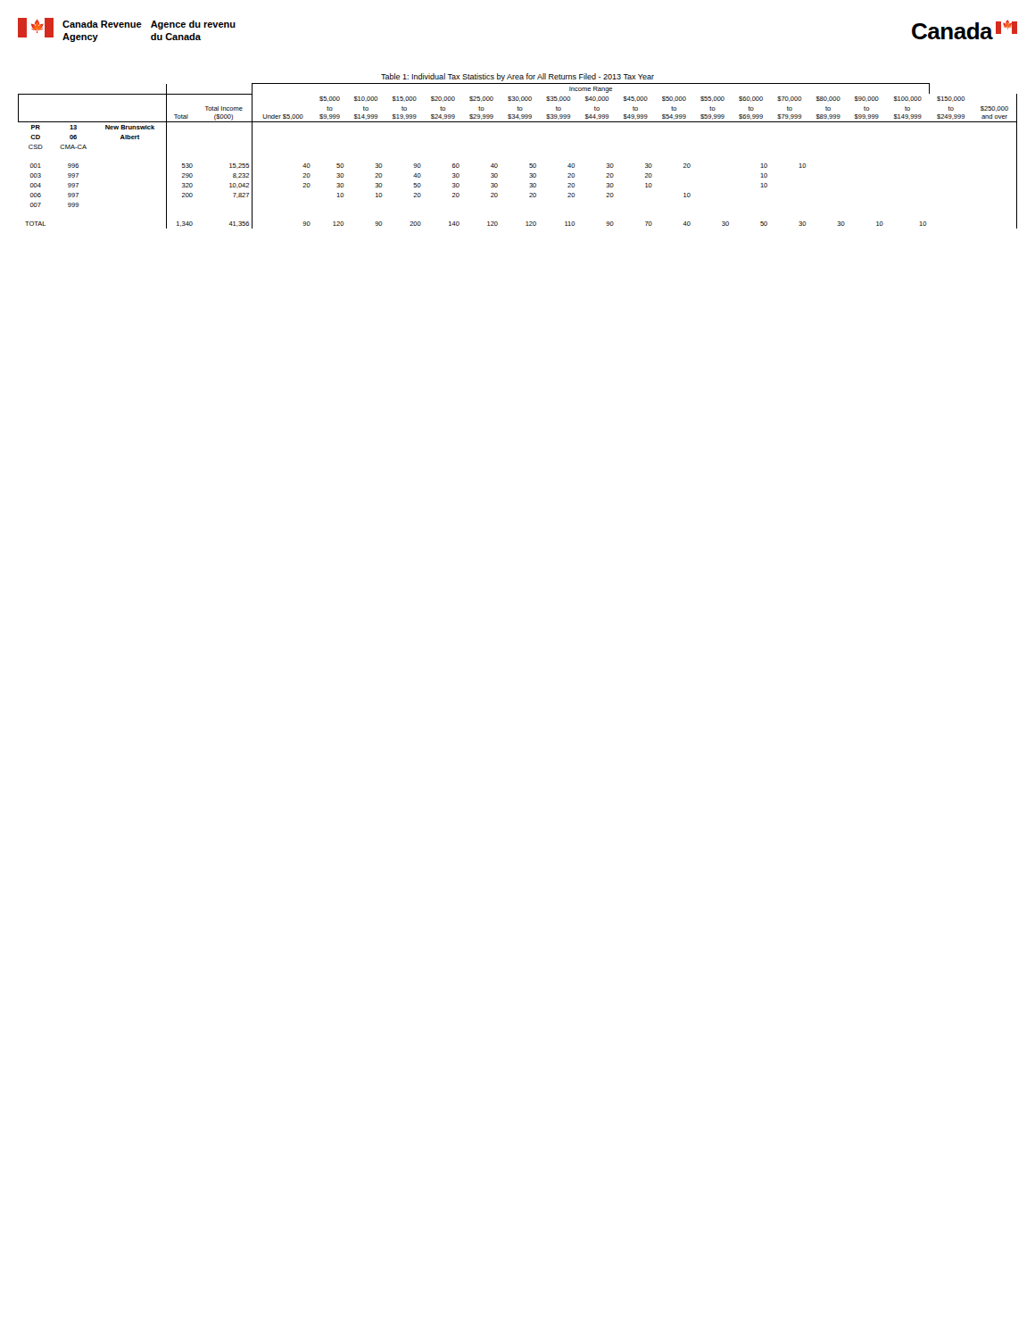Canada Revenue
Agency
Agence du revenu
du Canada
Canada
Table 1: Individual Tax Statistics by Area for All Returns Filed - 2013 Tax Year
| | | | Income Range |
| | Total | Total Income ($000) | Under $5,000 | $5,000 | $10,000 | $15,000 | $20,000 | $25,000 | $30,000 | $35,000 | $40,000 | $45,000 | $50,000 | $55,000 | $60,000 | $70,000 | $80,000 | $90,000 | $100,000 | $150,000 | $250,000 and over |
| to $9,999 | to $14,999 | to $19,999 | to $24,999 | to $29,999 | to $34,999 | to $39,999 | to $44,999 | to $49,999 | to $54,999 | to $59,999 | to $69,999 | to $79,999 | to $89,999 | to $99,999 | to $149,999 | to $249,999 |
| PR | 13 | New Brunswick | | | | | | | | | | | | | | | | | | | | | |
| CD | 06 | Albert | | | | | | | | | | | | | | | | | | | | | |
| CSD | CMA-CA | | | | | | | | | | | | | | | | | | | | | | |
| 001 | 996 | | 530 | 15,255 | 40 | 50 | 30 | 90 | 60 | 40 | 50 | 40 | 30 | 30 | 20 | | 10 | 10 | | | | | |
| 003 | 997 | | 290 | 8,232 | 20 | 30 | 20 | 40 | 30 | 30 | 30 | 20 | 20 | 20 | | | 10 | | | | | | |
| 004 | 997 | | 320 | 10,042 | 20 | 30 | 30 | 50 | 30 | 30 | 30 | 20 | 30 | 10 | | | 10 | | | | | | |
| 006 | 997 | | 200 | 7,827 | | 10 | 10 | 20 | 20 | 20 | 20 | 20 | 20 | | 10 | | | | | | | | |
| 007 | 999 | | | | | | | | | | | | | | | | | | | | | | |
| TOTAL | | | 1,340 | 41,356 | 90 | 120 | 90 | 200 | 140 | 120 | 120 | 110 | 90 | 70 | 40 | 30 | 50 | 30 | 30 | 10 | 10 | | |